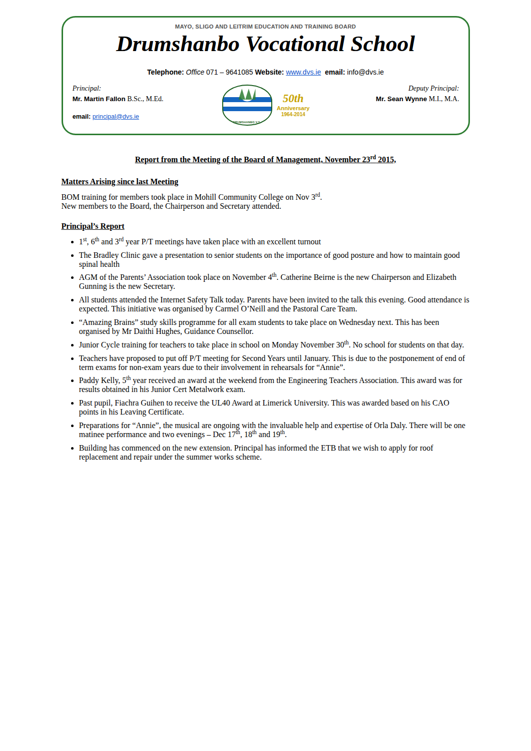MAYO, SLIGO AND LEITRIM EDUCATION AND TRAINING BOARD
Drumshanbo Vocational School
Telephone: Office 071 – 9641085 Website: www.dvs.ie email: info@dvs.ie
Principal:
Mr. Martin Fallon B.Sc., M.Ed.
email: principal@dvs.ie
50th
Anniversary
1964-2014
Deputy Principal:
Mr. Sean Wynne M.I., M.A.
Report from the Meeting of the Board of Management, November 23rd 2015,
Matters Arising since last Meeting
BOM training for members took place in Mohill Community College on Nov 3rd.
New members to the Board, the Chairperson and Secretary attended.
Principal’s Report
1st, 6th and 3rd year P/T meetings have taken place with an excellent turnout
The Bradley Clinic gave a presentation to senior students on the importance of good posture and how to maintain good spinal health
AGM of the Parents’ Association took place on November 4th. Catherine Beirne is the new Chairperson and Elizabeth Gunning is the new Secretary.
All students attended the Internet Safety Talk today. Parents have been invited to the talk this evening. Good attendance is expected. This initiative was organised by Carmel O’Neill and the Pastoral Care Team.
“Amazing Brains” study skills programme for all exam students to take place on Wednesday next. This has been organised by Mr Daithi Hughes, Guidance Counsellor.
Junior Cycle training for teachers to take place in school on Monday November 30th. No school for students on that day.
Teachers have proposed to put off P/T meeting for Second Years until January. This is due to the postponement of end of term exams for non-exam years due to their involvement in rehearsals for “Annie”.
Paddy Kelly, 5th year received an award at the weekend from the Engineering Teachers Association. This award was for results obtained in his Junior Cert Metalwork exam.
Past pupil, Fiachra Guihen to receive the UL40 Award at Limerick University. This was awarded based on his CAO points in his Leaving Certificate.
Preparations for “Annie”, the musical are ongoing with the invaluable help and expertise of Orla Daly. There will be one matinee performance and two evenings – Dec 17th, 18th and 19th.
Building has commenced on the new extension. Principal has informed the ETB that we wish to apply for roof replacement and repair under the summer works scheme.